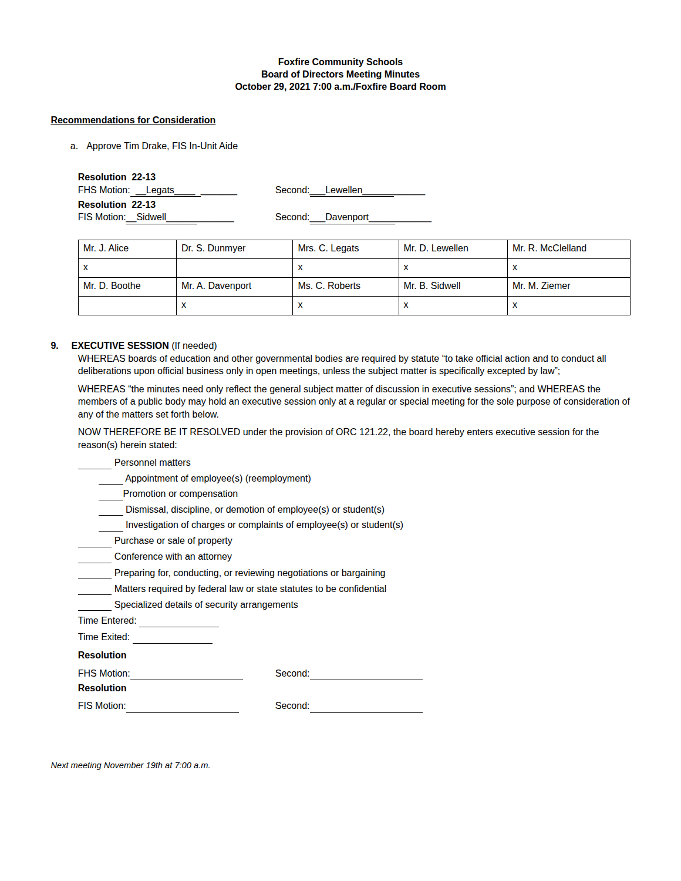Foxfire Community Schools
Board of Directors Meeting Minutes
October 29, 2021 7:00 a.m./Foxfire Board Room
Recommendations for Consideration
Approve Tim Drake, FIS In-Unit Aide
Resolution 22-13
FHS Motion:__Legats___________ Second:___Lewellen____________
Resolution 22-13
FIS Motion:__Sidwell_____________ Second:___Davenport____________
| Mr. J. Alice | Dr. S. Dunmyer | Mrs. C. Legats | Mr. D. Lewellen | Mr. R. McClelland |
| x | | x | x | x |
| Mr. D. Boothe | Mr. A. Davenport | Ms. C. Roberts | Mr. B. Sidwell | Mr. M. Ziemer |
| | x | x | x | x |
9. Executive Session (If needed)
WHEREAS boards of education and other governmental bodies are required by statute “to take official action and to conduct all deliberations upon official business only in open meetings, unless the subject matter is specifically excepted by law”;
WHEREAS “the minutes need only reflect the general subject matter of discussion in executive sessions”; and WHEREAS the members of a public body may hold an executive session only at a regular or special meeting for the sole purpose of consideration of any of the matters set forth below.
NOW THEREFORE BE IT RESOLVED under the provision of ORC 121.22, the board hereby enters executive session for the reason(s) herein stated:
Personnel matters
Appointment of employee(s) (reemployment)
Promotion or compensation
Dismissal, discipline, or demotion of employee(s) or student(s)
Investigation of charges or complaints of employee(s) or student(s)
Purchase or sale of property
Conference with an attorney
Preparing for, conducting, or reviewing negotiations or bargaining
Matters required by federal law or state statutes to be confidential
Specialized details of security arrangements
Time Entered:
Time Exited:
Resolution
FHS Motion: Second:
Resolution
FIS Motion: Second:
Next meeting November 19th at 7:00 a.m.